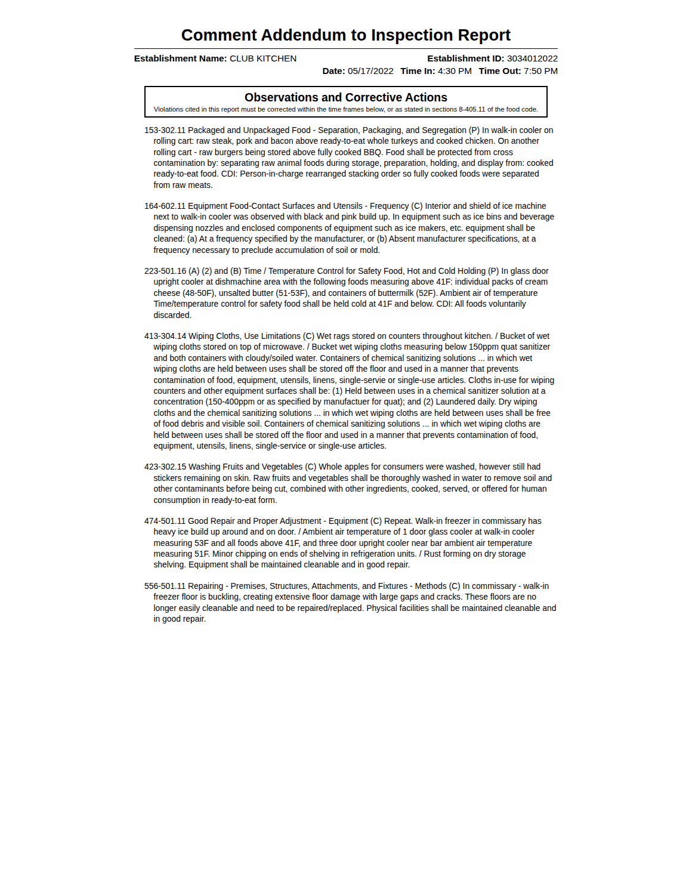Comment Addendum to Inspection Report
Establishment Name: CLUB KITCHEN
Establishment ID: 3034012022
Date: 05/17/2022 Time In: 4:30 PM Time Out: 7:50 PM
Observations and Corrective Actions
Violations cited in this report must be corrected within the time frames below, or as stated in sections 8-405.11 of the food code.
| 15 | 3-302.11 Packaged and Unpackaged Food - Separation, Packaging, and Segregation (P) In walk-in cooler on rolling cart: raw steak, pork and bacon above ready-to-eat whole turkeys and cooked chicken. On another rolling cart - raw burgers being stored above fully cooked BBQ. Food shall be protected from cross contamination by: separating raw animal foods during storage, preparation, holding, and display from: cooked ready-to-eat food. CDI: Person-in-charge rearranged stacking order so fully cooked foods were separated from raw meats. |
| 16 | 4-602.11 Equipment Food-Contact Surfaces and Utensils - Frequency (C) Interior and shield of ice machine next to walk-in cooler was observed with black and pink build up. In equipment such as ice bins and beverage dispensing nozzles and enclosed components of equipment such as ice makers, etc. equipment shall be cleaned: (a) At a frequency specified by the manufacturer, or (b) Absent manufacturer specifications, at a frequency necessary to preclude accumulation of soil or mold. |
| 22 | 3-501.16 (A) (2) and (B) Time / Temperature Control for Safety Food, Hot and Cold Holding (P) In glass door upright cooler at dishmachine area with the following foods measuring above 41F: individual packs of cream cheese (48-50F), unsalted butter (51-53F), and containers of buttermilk (52F). Ambient air of temperature Time/temperature control for safety food shall be held cold at 41F and below. CDI: All foods voluntarily discarded. |
| 41 | 3-304.14 Wiping Cloths, Use Limitations (C) Wet rags stored on counters throughout kitchen. / Bucket of wet wiping cloths stored on top of microwave. / Bucket wet wiping cloths measuring below 150ppm quat sanitizer and both containers with cloudy/soiled water. Containers of chemical sanitizing solutions ... in which wet wiping cloths are held between uses shall be stored off the floor and used in a manner that prevents contamination of food, equipment, utensils, linens, single-servie or single-use articles. Cloths in-use for wiping counters and other equipment surfaces shall be: (1) Held between uses in a chemical sanitizer solution at a concentration (150-400ppm or as specified by manufactuer for quat); and (2) Laundered daily. Dry wiping cloths and the chemical sanitizing solutions ... in which wet wiping cloths are held between uses shall be free of food debris and visible soil. Containers of chemical sanitizing solutions ... in which wet wiping cloths are held between uses shall be stored off the floor and used in a manner that prevents contamination of food, equipment, utensils, linens, single-service or single-use articles. |
| 42 | 3-302.15 Washing Fruits and Vegetables (C) Whole apples for consumers were washed, however still had stickers remaining on skin. Raw fruits and vegetables shall be thoroughly washed in water to remove soil and other contaminants before being cut, combined with other ingredients, cooked, served, or offered for human consumption in ready-to-eat form. |
| 47 | 4-501.11 Good Repair and Proper Adjustment - Equipment (C) Repeat. Walk-in freezer in commissary has heavy ice build up around and on door. / Ambient air temperature of 1 door glass cooler at walk-in cooler measuring 53F and all foods above 41F, and three door upright cooler near bar ambient air temperature measuring 51F. Minor chipping on ends of shelving in refrigeration units. / Rust forming on dry storage shelving. Equipment shall be maintained cleanable and in good repair. |
| 55 | 6-501.11 Repairing - Premises, Structures, Attachments, and Fixtures - Methods (C) In commissary - walk-in freezer floor is buckling, creating extensive floor damage with large gaps and cracks. These floors are no longer easily cleanable and need to be repaired/replaced. Physical facilities shall be maintained cleanable and in good repair. |